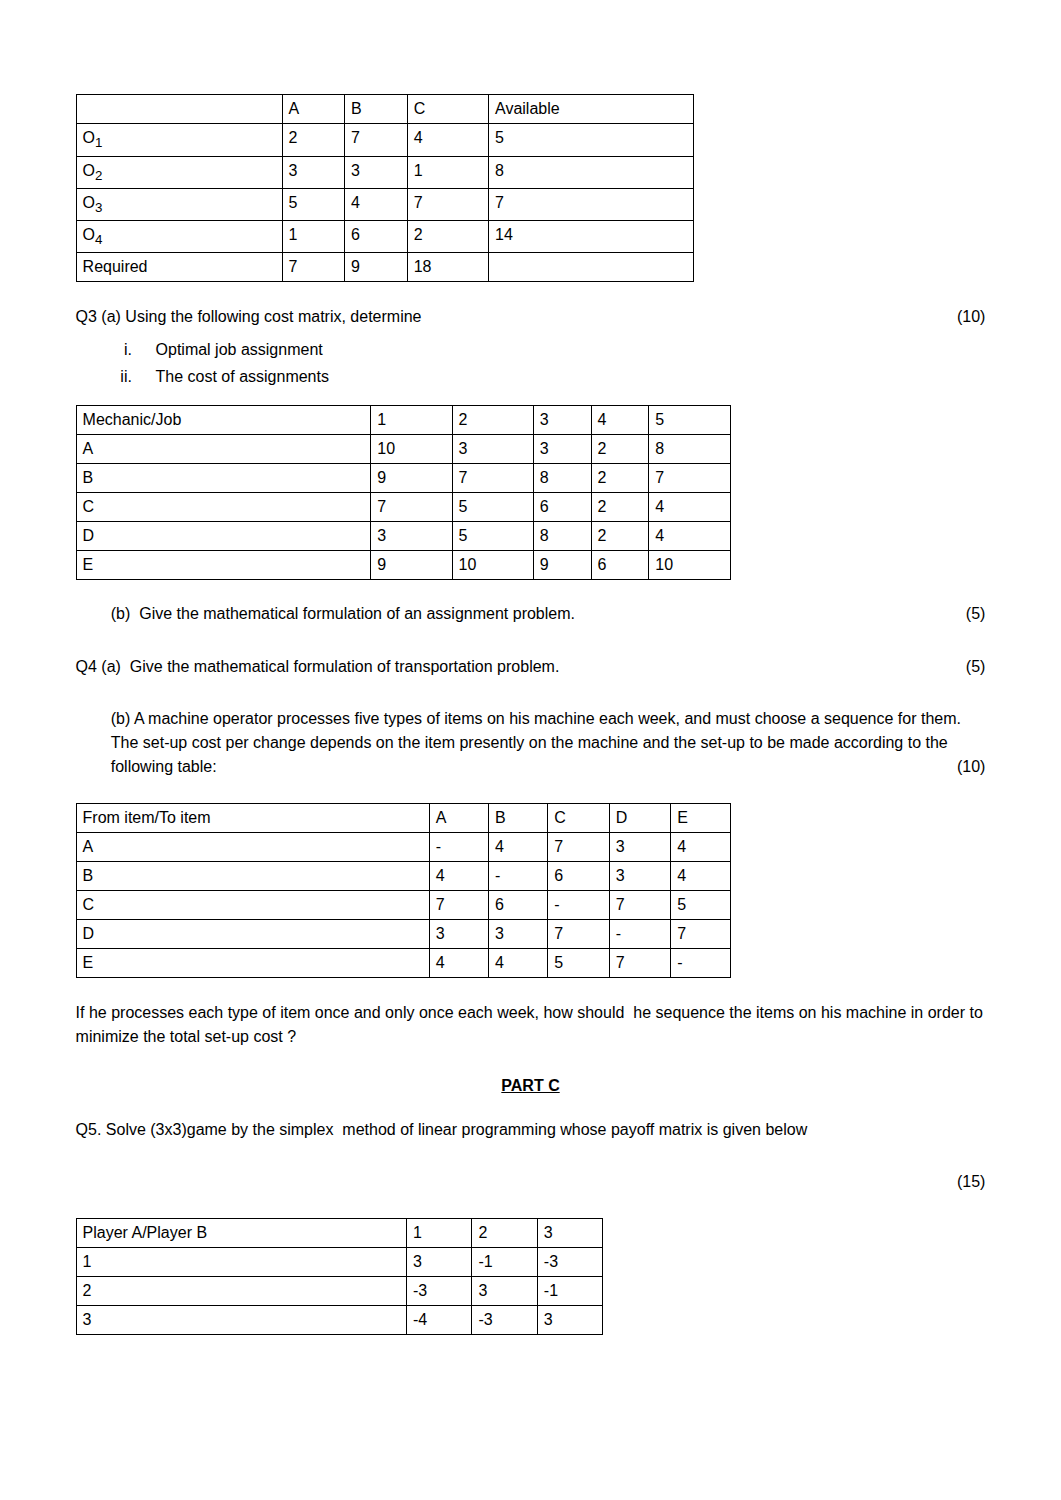| | A | B | C | Available |
| O 1 | 2 | 7 | 4 | 5 |
| O 2 | 3 | 3 | 1 | 8 |
| O 3 | 5 | 4 | 7 | 7 |
| O 4 | 1 | 6 | 2 | 14 |
| Required | 7 | 9 | 18 | |
Q3 (a) Using the following cost matrix, determine (10)
Optimal job assignment
The cost of assignments
| Mechanic/Job | 1 | 2 | 3 | 4 | 5 |
| A | 10 | 3 | 3 | 2 | 8 |
| B | 9 | 7 | 8 | 2 | 7 |
| C | 7 | 5 | 6 | 2 | 4 |
| D | 3 | 5 | 8 | 2 | 4 |
| E | 9 | 10 | 9 | 6 | 10 |
(b) Give the mathematical formulation of an assignment problem. (5)
Q4 (a) Give the mathematical formulation of transportation problem. (5)
(b) A machine operator processes five types of items on his machine each week, and must choose a sequence for them. The set-up cost per change depends on the item presently on the machine and the set-up to be made according to the following table: (10)
| From item/To item | A | B | C | D | E |
| A | - | 4 | 7 | 3 | 4 |
| B | 4 | - | 6 | 3 | 4 |
| C | 7 | 6 | - | 7 | 5 |
| D | 3 | 3 | 7 | - | 7 |
| E | 4 | 4 | 5 | 7 | - |
If he processes each type of item once and only once each week, how should he sequence the items on his machine in order to minimize the total set-up cost ?
PART C
Q5. Solve (3x3)game by the simplex method of linear programming whose payoff matrix is given below
(15)
| Player A/Player B | 1 | 2 | 3 |
| 1 | 3 | -1 | -3 |
| 2 | -3 | 3 | -1 |
| 3 | -4 | -3 | 3 |